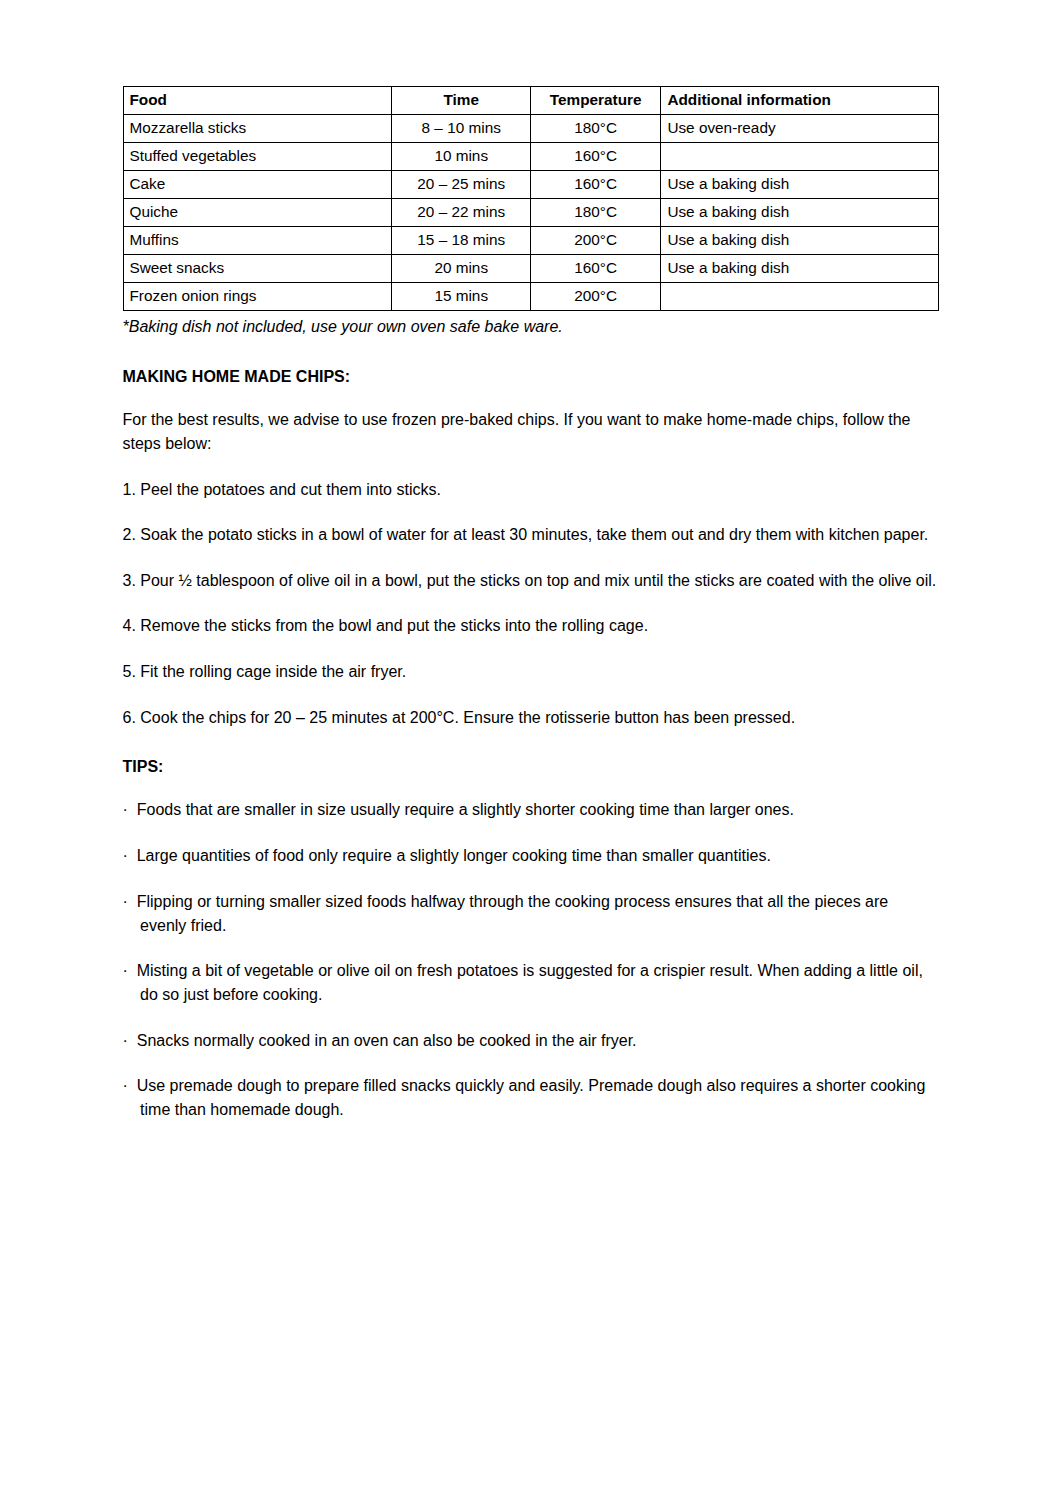| Food | Time | Temperature | Additional information |
| --- | --- | --- | --- |
| Mozzarella sticks | 8 – 10 mins | 180°C | Use oven-ready |
| Stuffed vegetables | 10 mins | 160°C | |
| Cake | 20 – 25 mins | 160°C | Use a baking dish |
| Quiche | 20 – 22 mins | 180°C | Use a baking dish |
| Muffins | 15 – 18 mins | 200°C | Use a baking dish |
| Sweet snacks | 20 mins | 160°C | Use a baking dish |
| Frozen onion rings | 15 mins | 200°C | |
*Baking dish not included, use your own oven safe bake ware.
MAKING HOME MADE CHIPS:
For the best results, we advise to use frozen pre-baked chips. If you want to make home-made chips, follow the steps below:
1. Peel the potatoes and cut them into sticks.
2. Soak the potato sticks in a bowl of water for at least 30 minutes, take them out and dry them with kitchen paper.
3. Pour ½ tablespoon of olive oil in a bowl, put the sticks on top and mix until the sticks are coated with the olive oil.
4. Remove the sticks from the bowl and put the sticks into the rolling cage.
5. Fit the rolling cage inside the air fryer.
6. Cook the chips for 20 – 25 minutes at 200°C. Ensure the rotisserie button has been pressed.
TIPS:
Foods that are smaller in size usually require a slightly shorter cooking time than larger ones.
Large quantities of food only require a slightly longer cooking time than smaller quantities.
Flipping or turning smaller sized foods halfway through the cooking process ensures that all the pieces are evenly fried.
Misting a bit of vegetable or olive oil on fresh potatoes is suggested for a crispier result. When adding a little oil, do so just before cooking.
Snacks normally cooked in an oven can also be cooked in the air fryer.
Use premade dough to prepare filled snacks quickly and easily. Premade dough also requires a shorter cooking time than homemade dough.